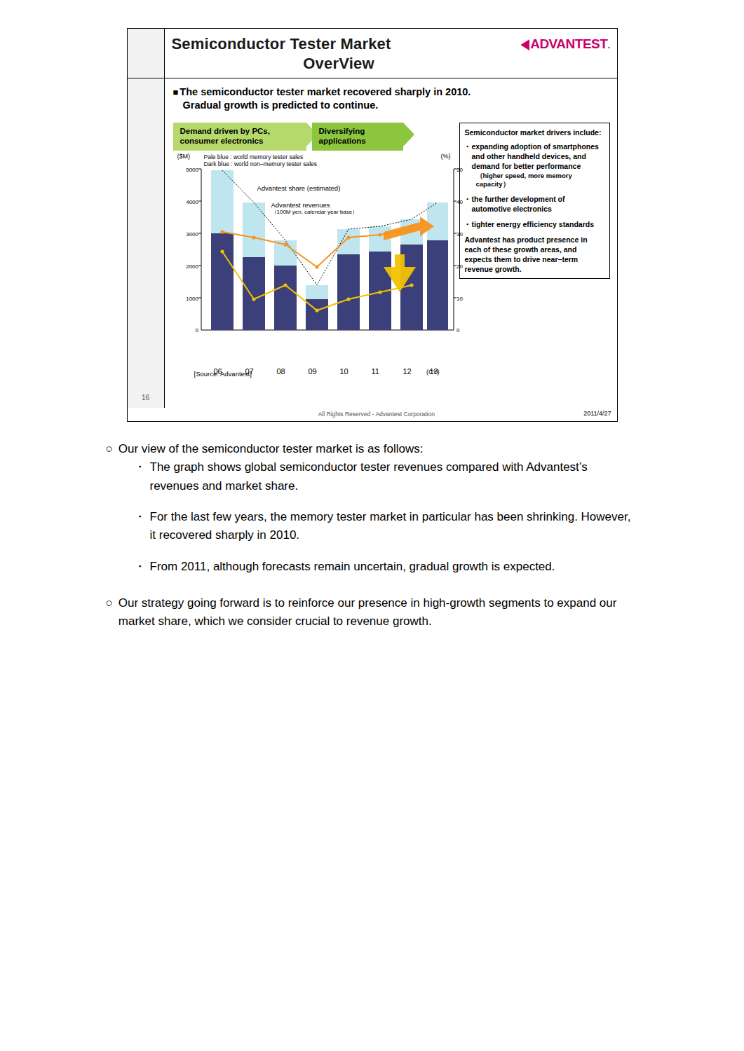Semiconductor Tester Market OverView
◀ADVANTEST.
16
■The semiconductor tester market recovered sharply in 2010. Gradual growth is predicted to continue.
Demand driven by PCs,
consumer electronics
Diversifying
applications
($M)
(%)
Pale blue : world memory tester sales
Dark blue : world non–memory tester sales
Advantest share (estimated)
Advantest revenues
（100M yen, calendar year base）
5000 4000 3000 2000 1000 0 50 40 30 20 10 0
06 07 08 09 10 11 12 13
[Source: Advantest]
(CY)
Semiconductor market drivers include:
expanding adoption of smartphones and other handheld devices, and demand for better performance （higher speed, more memory capacity）
the further development of automotive electronics
tighter energy efficiency standards
Advantest has product presence in each of these growth areas, and expects them to drive near–term revenue growth.
All Rights Reserved - Advantest Corporation
2011/4/27
○Our view of the semiconductor tester market is as follows:
・The graph shows global semiconductor tester revenues compared with Advantest’s revenues and market share.
・For the last few years, the memory tester market in particular has been shrinking. However, it recovered sharply in 2010.
・From 2011, although forecasts remain uncertain, gradual growth is expected.
○ Our strategy going forward is to reinforce our presence in high-growth segments to expand our market share, which we consider crucial to revenue growth.